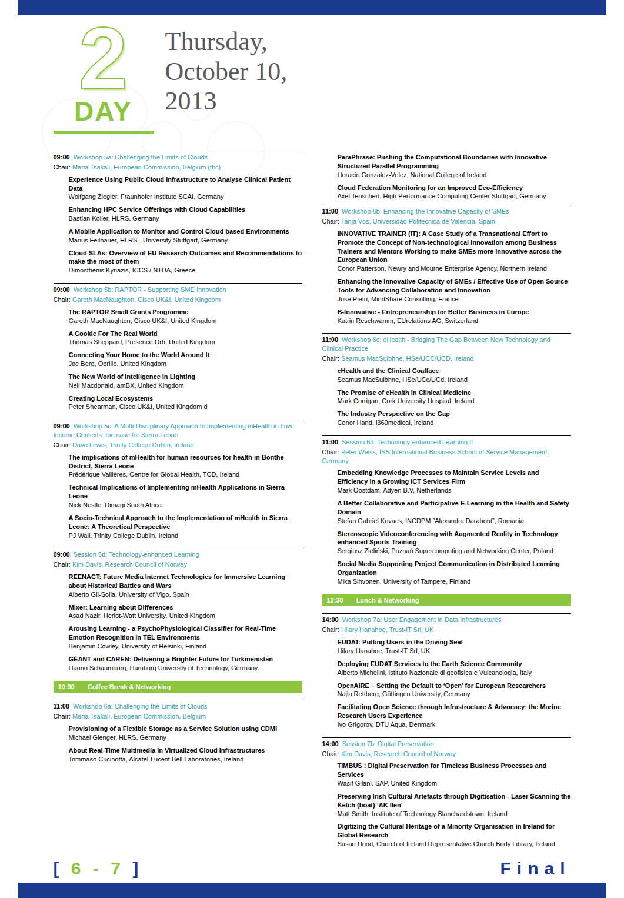2
DAY
Thursday,
October 10,
2013
09:00 Workshop 5a: Challenging the Limits of Clouds
Chair: Maria Tsakali, European Commission, Belgium (tbc)
Experience Using Public Cloud Infrastructure to Analyse Clinical Patient Data Wolfgang Ziegler, Fraunhofer Institute SCAI, Germany
Enhancing HPC Service Offerings with Cloud Capabilities Bastian Koller, HLRS, Germany
A Mobile Application to Monitor and Control Cloud based Environments Marius Feilhauer, HLRS - University Stuttgart, Germany
Cloud SLAs: Overview of EU Research Outcomes and Recommendations to make the most of them Dimosthenis Kyriazis, ICCS / NTUA, Greece
09:00 Workshop 5b: RAPTOR - Supporting SME Innovation
Chair: Gareth MacNaughton, Cisco UK&I, United Kingdom
The RAPTOR Small Grants Programme Gareth MacNaughton, Cisco UK&I, United Kingdom
A Cookie For The Real World Thomas Sheppard, Presence Orb, United Kingdom
Connecting Your Home to the World Around It Joe Berg, Oprillo, United Kingdom
The New World of Intelligence in Lighting Neil Macdonald, amBX, United Kingdom
Creating Local Ecosystems Peter Shearman, Cisco UK&I, United Kingdom d
09:00 Workshop 5c: A Multi-Disciplinary Approach to Implementing mHealth in Low-Income Contexts: the case for Sierra Leone
Chair: Dave Lewis, Trinity College Dublin, Ireland
The implications of mHealth for human resources for health in Bonthe District, Sierra Leone Frédérique Vallières, Centre for Global Health, TCD, Ireland
Technical Implications of Implementing mHealth Applications in Sierra Leone Nick Nestle, Dimagi South Africa
A Socio-Technical Approach to the Implementation of mHealth in Sierra Leone: A Theoretical Perspective PJ Wall, Trinity College Dublin, Ireland
09:00 Session 5d: Technology-enhanced Learning
Chair: Kim Davis, Research Council of Norway
REENACT: Future Media Internet Technologies for Immersive Learning about Historical Battles and Wars Alberto Gil-Solla, University of Vigo, Spain
Mixer: Learning about Differences Asad Nazir, Heriot-Watt University, United Kingdom
Arousing Learning - a PsychoPhysiological Classifier for Real-Time Emotion Recognition in TEL Environments Benjamin Cowley, University of Helsinki, Finland
GÉANT and CAREN: Delivering a Brighter Future for Turkmenistan Hanno Schaumburg, Hamburg University of Technology, Germany
10:30 Coffee Break & Networking
11:00 Workshop 6a: Challenging the Limits of Clouds
Chair: Maria Tsakali, European Commission, Belgium
Provisioning of a Flexible Storage as a Service Solution using CDMI Michael Gienger, HLRS, Germany
About Real-Time Multimedia in Virtualized Cloud Infrastructures Tommaso Cucinotta, Alcatel-Lucent Bell Laboratories, Ireland
ParaPhrase: Pushing the Computational Boundaries with Innovative Structured Parallel Programming Horacio Gonzalez-Velez, National College of Ireland
Cloud Federation Monitoring for an Improved Eco-Efficiency Axel Tenschert, High Performance Computing Center Stuttgart, Germany
11:00 Workshop 6b: Enhancing the Innovative Capacity of SMEs
Chair: Tanja Vos, Universidad Politecnica de Valencia, Spain
INNOVATIVE TRAINER (IT): A Case Study of a Transnational Effort to Promote the Concept of Non-technological Innovation among Business Trainers and Mentors Working to make SMEs more Innovative across the European Union Conor Patterson, Newry and Mourne Enterprise Agency, Northern Ireland
Enhancing the Innovative Capacity of SMEs / Effective Use of Open Source Tools for Advancing Collaboration and Innovation José Pietri, MindShare Consulting, France
B-Innovative - Entrepreneurship for Better Business in Europe Katrin Reschwamm, EUrelations AG, Switzerland
11:00 Workshop 6c: eHealth - Bridging The Gap Between New Technology and Clinical Practice
Chair: Seamus MacSuibhne, HSe/UCC/UCD, Ireland
eHealth and the Clinical Coalface Seamus MacSuibhne, HSe/UCc/UCd, Ireland
The Promise of eHealth in Clinical Medicine Mark Corrigan, Cork University Hospital, Ireland
The Industry Perspective on the Gap Conor Hand, i360medical, Ireland
11:00 Session 6d: Technology-enhanced Learning II
Chair: Peter Weiss, ISS International Business School of Service Management, Germany
Embedding Knowledge Processes to Maintain Service Levels and Efficiency in a Growing ICT Services Firm Mark Oostdam, Adyen B.V, Netherlands
A Better Collaborative and Participative E-Learning in the Health and Safety Domain Stefan Gabriel Kovacs, INCDPM ”Alexandru Darabont”, Romania
Stereoscopic Videoconferencing with Augmented Reality in Technology enhanced Sports Training Sergiusz Zieliński, Poznań Supercomputing and Networking Center, Poland
Social Media Supporting Project Communication in Distributed Learning Organization Mika Sihvonen, University of Tampere, Finland
12:30 Lunch & Networking
14:00 Workshop 7a: User Engagement in Data Infrastructures
Chair: Hilary Hanahoe, Trust-IT Srl, UK
EUDAT: Putting Users in the Driving Seat Hilary Hanahoe, Trust-IT Srl, UK
Deploying EUDAT Services to the Earth Science Community Alberto Michelini, Istituto Nazionale di geofisica e Vulcanologia, Italy
OpenAIRE – Setting the Default to ‘Open’ for European Researchers Najla Rettberg, Göttingen University, Germany
Facilitating Open Science through Infrastructure & Advocacy: the Marine Research Users Experience Ivo Grigorov, DTU Aqua, Denmark
14:00 Session 7b: Digital Preservation
Chair: Kim Davis, Research Council of Norway
TIMBUS : Digital Preservation for Timeless Business Processes and Services Wasif Gilani, SAP, United Kingdom
Preserving Irish Cultural Artefacts through Digitisation - Laser Scanning the Ketch (boat) ‘AK Ilen’Matt Smith, Institute of Technology Blanchardstown, Ireland
Digitizing the Cultural Heritage of a Minority Organisation in Ireland for Global Research Susan Hood, Church of Ireland Representative Church Body Library, Ireland
[ 6 - 7 ]
Final